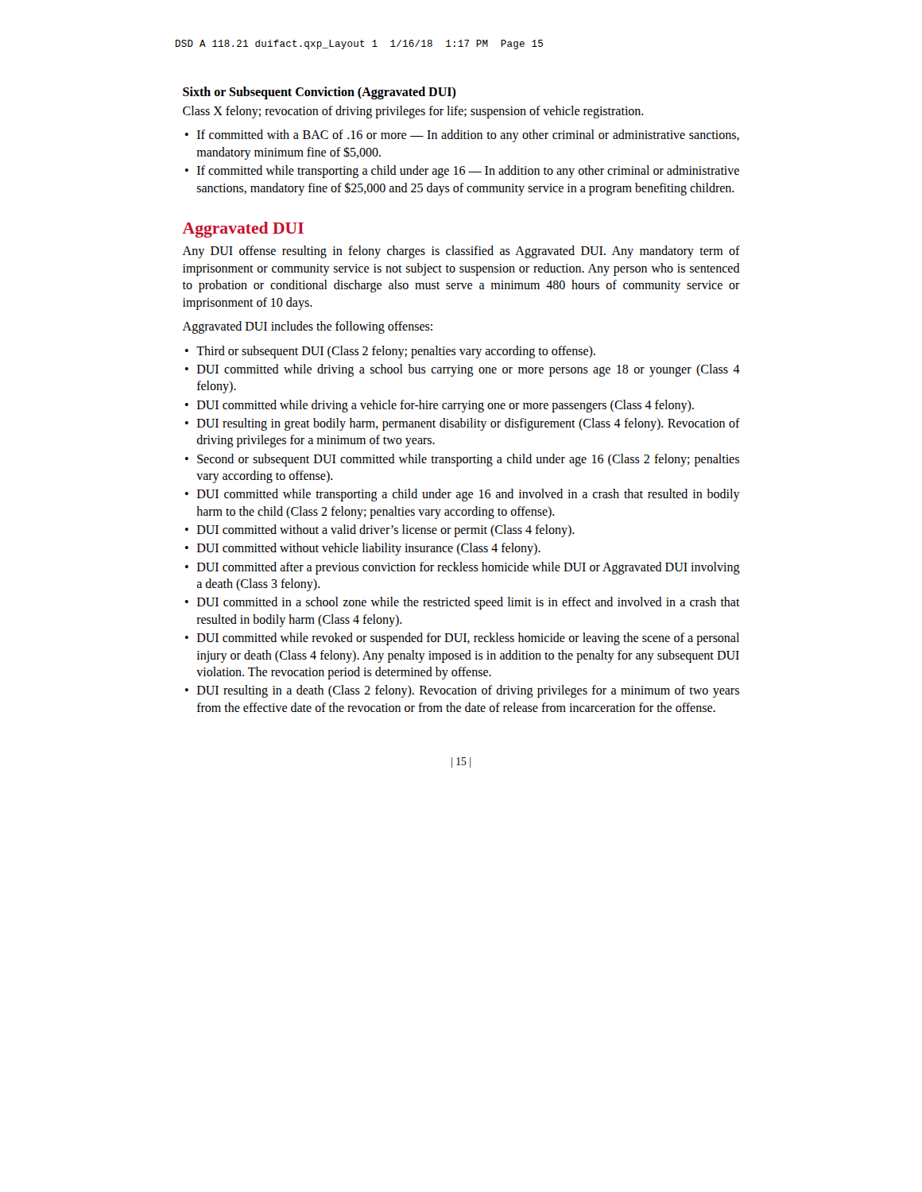DSD A 118.21 duifact.qxp_Layout 1 1/16/18 1:17 PM Page 15
Sixth or Subsequent Conviction (Aggravated DUI)
Class X felony; revocation of driving privileges for life; suspension of vehicle registration.
If committed with a BAC of .16 or more — In addition to any other criminal or administrative sanctions, mandatory minimum fine of $5,000.
If committed while transporting a child under age 16 — In addition to any other criminal or administrative sanctions, mandatory fine of $25,000 and 25 days of community service in a program benefiting children.
Aggravated DUI
Any DUI offense resulting in felony charges is classified as Aggravated DUI. Any mandatory term of imprisonment or community service is not subject to suspension or reduction. Any person who is sentenced to probation or conditional discharge also must serve a minimum 480 hours of community service or imprisonment of 10 days.
Aggravated DUI includes the following offenses:
Third or subsequent DUI (Class 2 felony; penalties vary according to offense).
DUI committed while driving a school bus carrying one or more persons age 18 or younger (Class 4 felony).
DUI committed while driving a vehicle for-hire carrying one or more passengers (Class 4 felony).
DUI resulting in great bodily harm, permanent disability or disfigurement (Class 4 felony). Revocation of driving privileges for a minimum of two years.
Second or subsequent DUI committed while transporting a child under age 16 (Class 2 felony; penalties vary according to offense).
DUI committed while transporting a child under age 16 and involved in a crash that resulted in bodily harm to the child (Class 2 felony; penalties vary according to offense).
DUI committed without a valid driver’s license or permit (Class 4 felony).
DUI committed without vehicle liability insurance (Class 4 felony).
DUI committed after a previous conviction for reckless homicide while DUI or Aggravated DUI involving a death (Class 3 felony).
DUI committed in a school zone while the restricted speed limit is in effect and involved in a crash that resulted in bodily harm (Class 4 felony).
DUI committed while revoked or suspended for DUI, reckless homicide or leaving the scene of a personal injury or death (Class 4 felony). Any penalty imposed is in addition to the penalty for any subsequent DUI violation. The revocation period is determined by offense.
DUI resulting in a death (Class 2 felony). Revocation of driving privileges for a minimum of two years from the effective date of the revocation or from the date of release from incarceration for the offense.
| 15 |